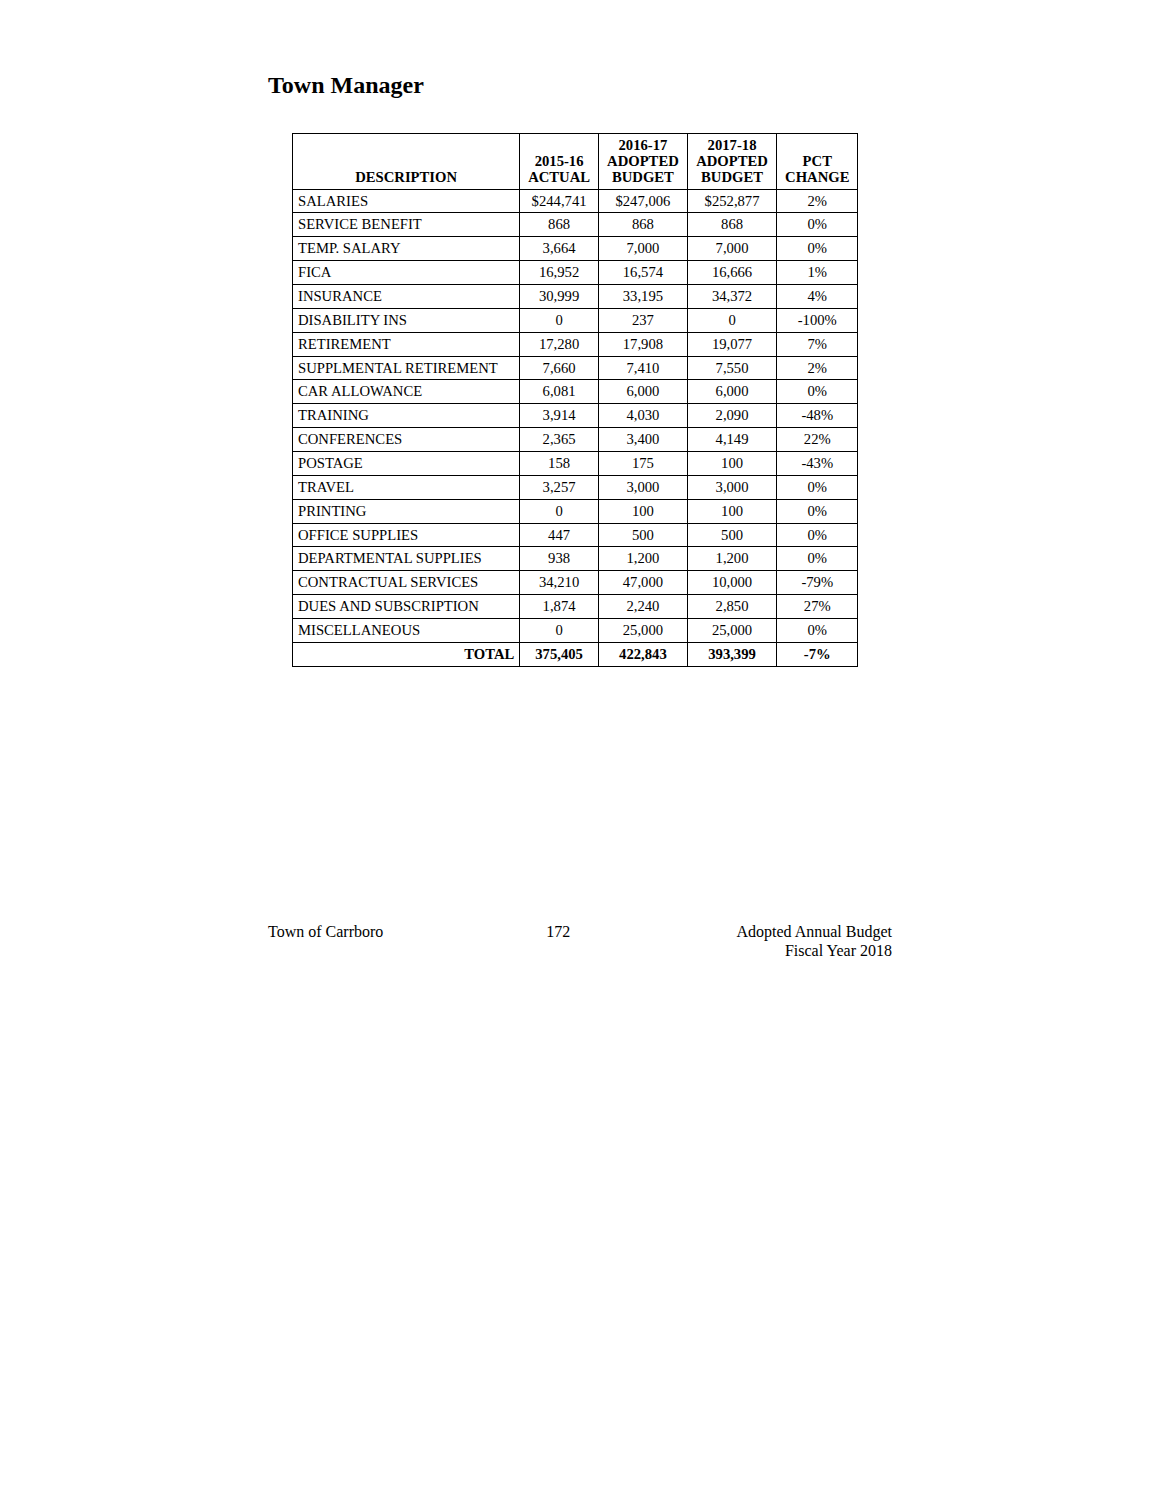Town Manager
| DESCRIPTION | 2015-16 ACTUAL | 2016-17 ADOPTED BUDGET | 2017-18 ADOPTED BUDGET | PCT CHANGE |
| --- | --- | --- | --- | --- |
| SALARIES | $244,741 | $247,006 | $252,877 | 2% |
| SERVICE BENEFIT | 868 | 868 | 868 | 0% |
| TEMP. SALARY | 3,664 | 7,000 | 7,000 | 0% |
| FICA | 16,952 | 16,574 | 16,666 | 1% |
| INSURANCE | 30,999 | 33,195 | 34,372 | 4% |
| DISABILITY INS | 0 | 237 | 0 | -100% |
| RETIREMENT | 17,280 | 17,908 | 19,077 | 7% |
| SUPPLMENTAL RETIREMENT | 7,660 | 7,410 | 7,550 | 2% |
| CAR ALLOWANCE | 6,081 | 6,000 | 6,000 | 0% |
| TRAINING | 3,914 | 4,030 | 2,090 | -48% |
| CONFERENCES | 2,365 | 3,400 | 4,149 | 22% |
| POSTAGE | 158 | 175 | 100 | -43% |
| TRAVEL | 3,257 | 3,000 | 3,000 | 0% |
| PRINTING | 0 | 100 | 100 | 0% |
| OFFICE SUPPLIES | 447 | 500 | 500 | 0% |
| DEPARTMENTAL SUPPLIES | 938 | 1,200 | 1,200 | 0% |
| CONTRACTUAL SERVICES | 34,210 | 47,000 | 10,000 | -79% |
| DUES AND SUBSCRIPTION | 1,874 | 2,240 | 2,850 | 27% |
| MISCELLANEOUS | 0 | 25,000 | 25,000 | 0% |
| TOTAL | 375,405 | 422,843 | 393,399 | -7% |
Town of Carrboro
172
Adopted Annual Budget Fiscal Year 2018